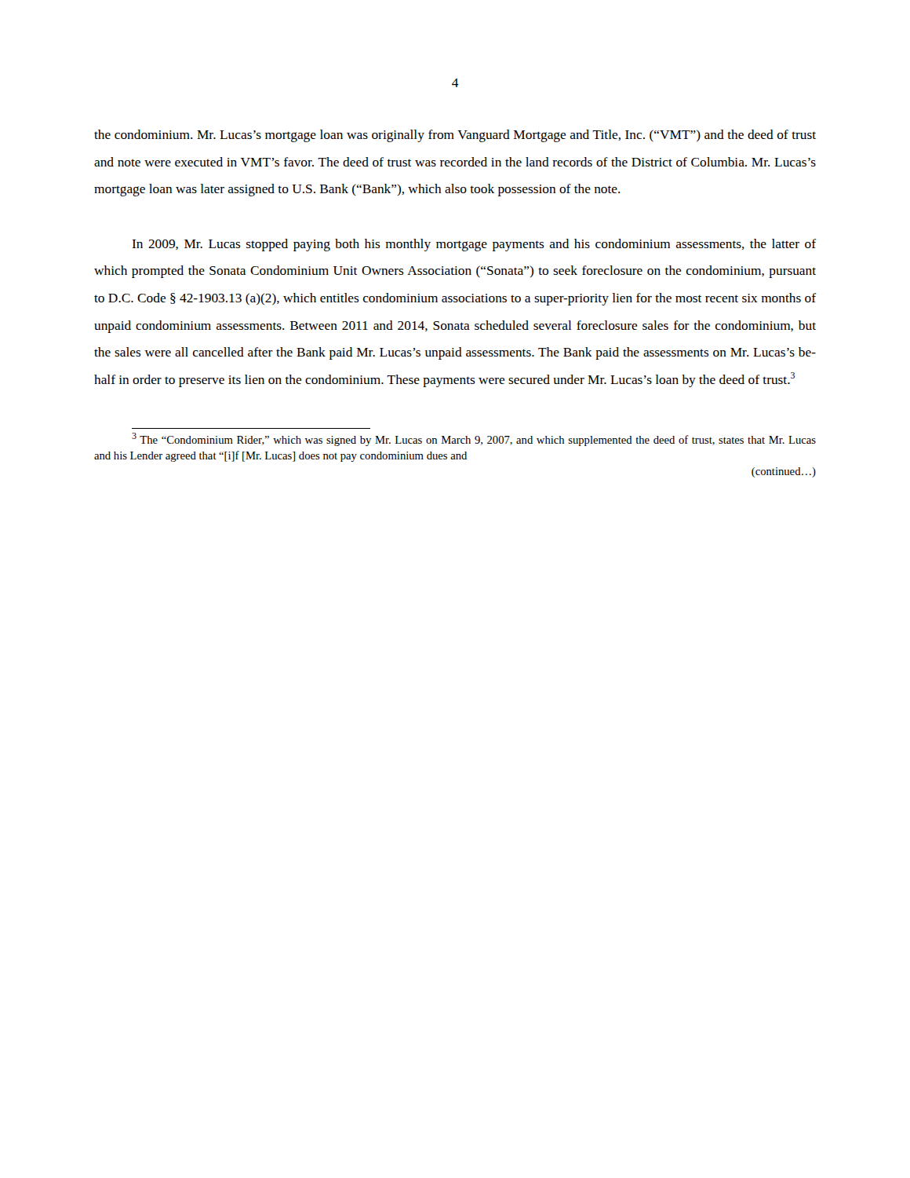4
the condominium. Mr. Lucas’s mortgage loan was originally from Vanguard Mortgage and Title, Inc. (“VMT”) and the deed of trust and note were executed in VMT’s favor. The deed of trust was recorded in the land records of the District of Columbia. Mr. Lucas’s mortgage loan was later assigned to U.S. Bank (“Bank”), which also took possession of the note.
In 2009, Mr. Lucas stopped paying both his monthly mortgage payments and his condominium assessments, the latter of which prompted the Sonata Condominium Unit Owners Association (“Sonata”) to seek foreclosure on the condominium, pursuant to D.C. Code § 42-1903.13 (a)(2), which entitles condominium associations to a super-priority lien for the most recent six months of unpaid condominium assessments. Between 2011 and 2014, Sonata scheduled several foreclosure sales for the condominium, but the sales were all cancelled after the Bank paid Mr. Lucas’s unpaid assessments. The Bank paid the assessments on Mr. Lucas’s behalf in order to preserve its lien on the condominium. These payments were secured under Mr. Lucas’s loan by the deed of trust.3
3 The “Condominium Rider,” which was signed by Mr. Lucas on March 9, 2007, and which supplemented the deed of trust, states that Mr. Lucas and his Lender agreed that “[i]f [Mr. Lucas] does not pay condominium dues and
(continued…)